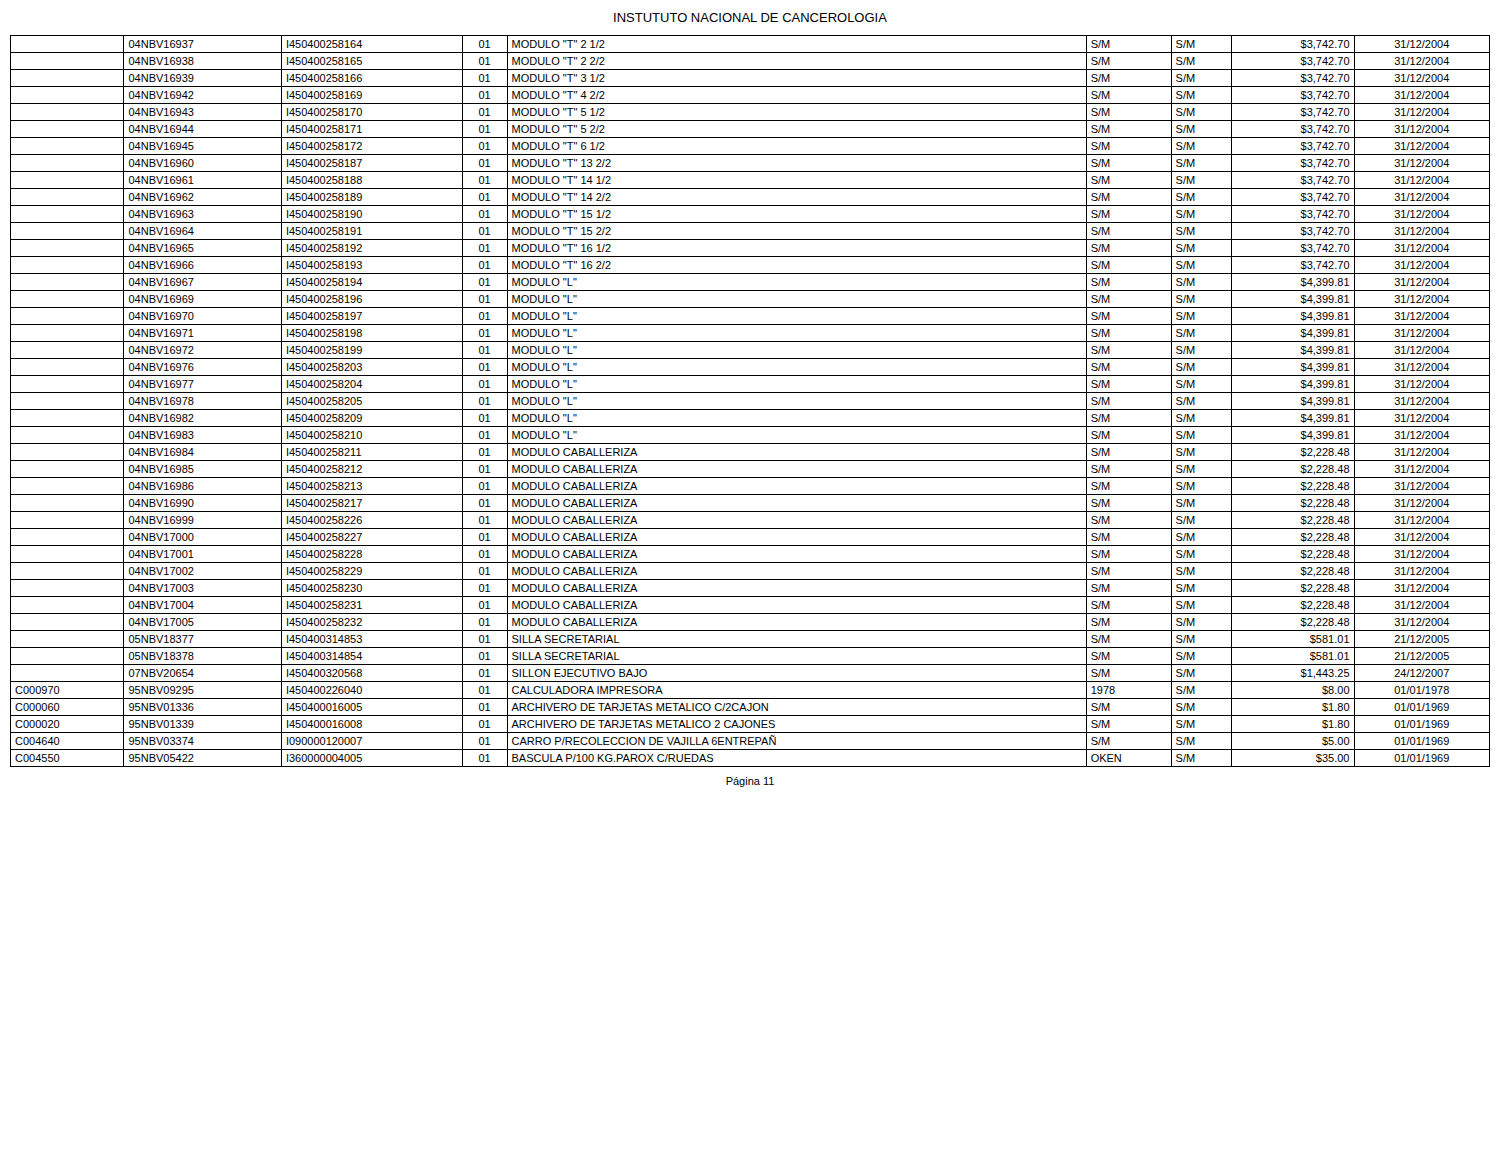INSTUTUTO NACIONAL DE CANCEROLOGIA
| | 04NBV16937 | I450400258164 | 01 | MODULO "T" 2 1/2 | S/M | S/M | $3,742.70 | 31/12/2004 |
| | 04NBV16938 | I450400258165 | 01 | MODULO "T" 2 2/2 | S/M | S/M | $3,742.70 | 31/12/2004 |
| | 04NBV16939 | I450400258166 | 01 | MODULO "T" 3 1/2 | S/M | S/M | $3,742.70 | 31/12/2004 |
| | 04NBV16942 | I450400258169 | 01 | MODULO "T" 4 2/2 | S/M | S/M | $3,742.70 | 31/12/2004 |
| | 04NBV16943 | I450400258170 | 01 | MODULO "T" 5 1/2 | S/M | S/M | $3,742.70 | 31/12/2004 |
| | 04NBV16944 | I450400258171 | 01 | MODULO "T" 5 2/2 | S/M | S/M | $3,742.70 | 31/12/2004 |
| | 04NBV16945 | I450400258172 | 01 | MODULO "T" 6 1/2 | S/M | S/M | $3,742.70 | 31/12/2004 |
| | 04NBV16960 | I450400258187 | 01 | MODULO "T" 13 2/2 | S/M | S/M | $3,742.70 | 31/12/2004 |
| | 04NBV16961 | I450400258188 | 01 | MODULO "T" 14 1/2 | S/M | S/M | $3,742.70 | 31/12/2004 |
| | 04NBV16962 | I450400258189 | 01 | MODULO "T" 14 2/2 | S/M | S/M | $3,742.70 | 31/12/2004 |
| | 04NBV16963 | I450400258190 | 01 | MODULO "T" 15 1/2 | S/M | S/M | $3,742.70 | 31/12/2004 |
| | 04NBV16964 | I450400258191 | 01 | MODULO "T" 15 2/2 | S/M | S/M | $3,742.70 | 31/12/2004 |
| | 04NBV16965 | I450400258192 | 01 | MODULO "T" 16 1/2 | S/M | S/M | $3,742.70 | 31/12/2004 |
| | 04NBV16966 | I450400258193 | 01 | MODULO "T" 16 2/2 | S/M | S/M | $3,742.70 | 31/12/2004 |
| | 04NBV16967 | I450400258194 | 01 | MODULO "L" | S/M | S/M | $4,399.81 | 31/12/2004 |
| | 04NBV16969 | I450400258196 | 01 | MODULO "L" | S/M | S/M | $4,399.81 | 31/12/2004 |
| | 04NBV16970 | I450400258197 | 01 | MODULO "L" | S/M | S/M | $4,399.81 | 31/12/2004 |
| | 04NBV16971 | I450400258198 | 01 | MODULO "L" | S/M | S/M | $4,399.81 | 31/12/2004 |
| | 04NBV16972 | I450400258199 | 01 | MODULO "L" | S/M | S/M | $4,399.81 | 31/12/2004 |
| | 04NBV16976 | I450400258203 | 01 | MODULO "L" | S/M | S/M | $4,399.81 | 31/12/2004 |
| | 04NBV16977 | I450400258204 | 01 | MODULO "L" | S/M | S/M | $4,399.81 | 31/12/2004 |
| | 04NBV16978 | I450400258205 | 01 | MODULO "L" | S/M | S/M | $4,399.81 | 31/12/2004 |
| | 04NBV16982 | I450400258209 | 01 | MODULO "L" | S/M | S/M | $4,399.81 | 31/12/2004 |
| | 04NBV16983 | I450400258210 | 01 | MODULO "L" | S/M | S/M | $4,399.81 | 31/12/2004 |
| | 04NBV16984 | I450400258211 | 01 | MODULO CABALLERIZA | S/M | S/M | $2,228.48 | 31/12/2004 |
| | 04NBV16985 | I450400258212 | 01 | MODULO CABALLERIZA | S/M | S/M | $2,228.48 | 31/12/2004 |
| | 04NBV16986 | I450400258213 | 01 | MODULO CABALLERIZA | S/M | S/M | $2,228.48 | 31/12/2004 |
| | 04NBV16990 | I450400258217 | 01 | MODULO CABALLERIZA | S/M | S/M | $2,228.48 | 31/12/2004 |
| | 04NBV16999 | I450400258226 | 01 | MODULO CABALLERIZA | S/M | S/M | $2,228.48 | 31/12/2004 |
| | 04NBV17000 | I450400258227 | 01 | MODULO CABALLERIZA | S/M | S/M | $2,228.48 | 31/12/2004 |
| | 04NBV17001 | I450400258228 | 01 | MODULO CABALLERIZA | S/M | S/M | $2,228.48 | 31/12/2004 |
| | 04NBV17002 | I450400258229 | 01 | MODULO CABALLERIZA | S/M | S/M | $2,228.48 | 31/12/2004 |
| | 04NBV17003 | I450400258230 | 01 | MODULO CABALLERIZA | S/M | S/M | $2,228.48 | 31/12/2004 |
| | 04NBV17004 | I450400258231 | 01 | MODULO CABALLERIZA | S/M | S/M | $2,228.48 | 31/12/2004 |
| | 04NBV17005 | I450400258232 | 01 | MODULO CABALLERIZA | S/M | S/M | $2,228.48 | 31/12/2004 |
| | 05NBV18377 | I450400314853 | 01 | SILLA SECRETARIAL | S/M | S/M | $581.01 | 21/12/2005 |
| | 05NBV18378 | I450400314854 | 01 | SILLA SECRETARIAL | S/M | S/M | $581.01 | 21/12/2005 |
| | 07NBV20654 | I450400320568 | 01 | SILLON EJECUTIVO BAJO | S/M | S/M | $1,443.25 | 24/12/2007 |
| C000970 | 95NBV09295 | I450400226040 | 01 | CALCULADORA IMPRESORA | 1978 | S/M | $8.00 | 01/01/1978 |
| C000060 | 95NBV01336 | I450400016005 | 01 | ARCHIVERO DE TARJETAS METALICO C/2CAJON | S/M | S/M | $1.80 | 01/01/1969 |
| C000020 | 95NBV01339 | I450400016008 | 01 | ARCHIVERO DE TARJETAS METALICO 2 CAJONES | S/M | S/M | $1.80 | 01/01/1969 |
| C004640 | 95NBV03374 | I090000120007 | 01 | CARRO P/RECOLECCION DE VAJILLA 6ENTREPAÑ | S/M | S/M | $5.00 | 01/01/1969 |
| C004550 | 95NBV05422 | I360000004005 | 01 | BASCULA P/100 KG.PAROX C/RUEDAS | OKEN | S/M | $35.00 | 01/01/1969 |
Página 11